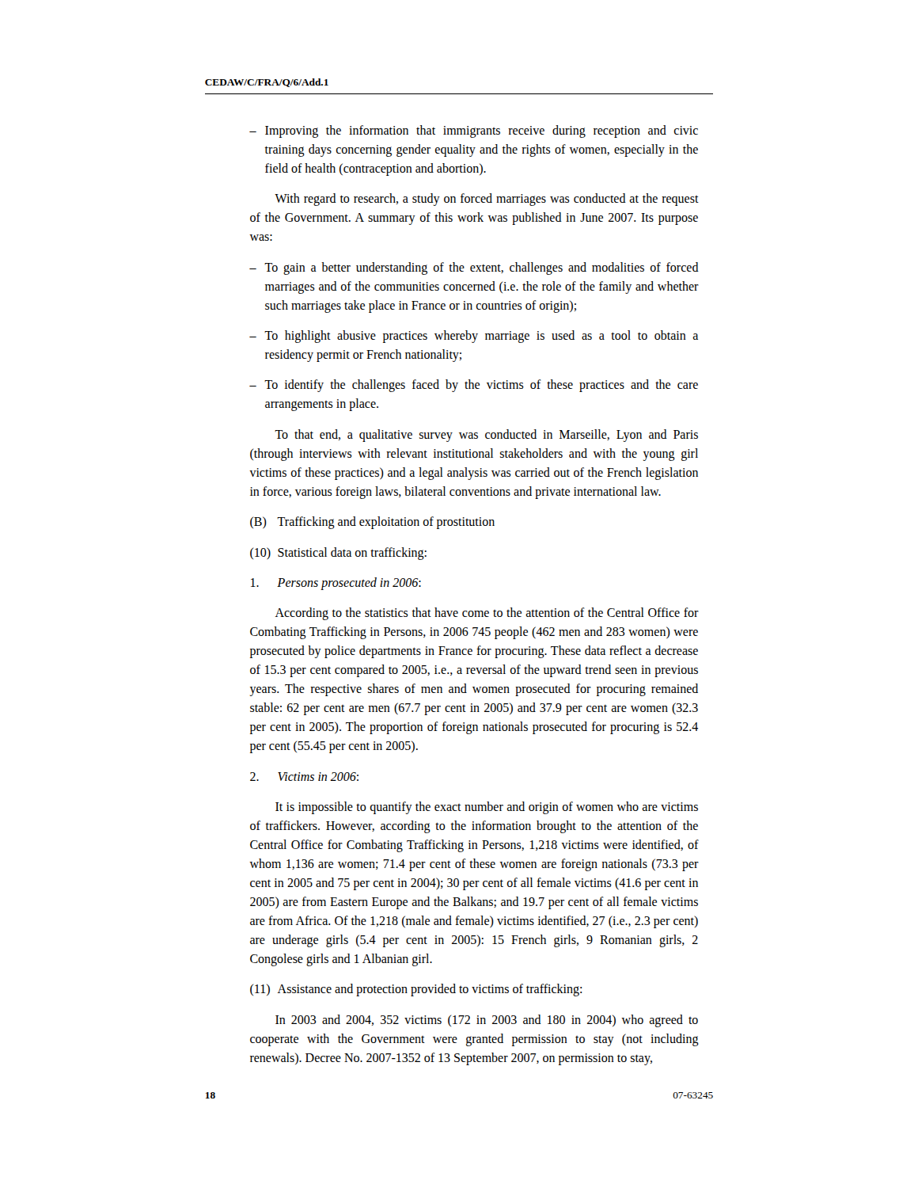CEDAW/C/FRA/Q/6/Add.1
–
Improving the information that immigrants receive during reception and civic training days concerning gender equality and the rights of women, especially in the field of health (contraception and abortion).
With regard to research, a study on forced marriages was conducted at the request of the Government. A summary of this work was published in June 2007. Its purpose was:
–
To gain a better understanding of the extent, challenges and modalities of forced marriages and of the communities concerned (i.e. the role of the family and whether such marriages take place in France or in countries of origin);
–
To highlight abusive practices whereby marriage is used as a tool to obtain a residency permit or French nationality;
–
To identify the challenges faced by the victims of these practices and the care arrangements in place.
To that end, a qualitative survey was conducted in Marseille, Lyon and Paris (through interviews with relevant institutional stakeholders and with the young girl victims of these practices) and a legal analysis was carried out of the French legislation in force, various foreign laws, bilateral conventions and private international law.
(B)
Trafficking and exploitation of prostitution
(10)
Statistical data on trafficking:
1.
Persons prosecuted in 2006:
According to the statistics that have come to the attention of the Central Office for Combating Trafficking in Persons, in 2006 745 people (462 men and 283 women) were prosecuted by police departments in France for procuring. These data reflect a decrease of 15.3 per cent compared to 2005, i.e., a reversal of the upward trend seen in previous years. The respective shares of men and women prosecuted for procuring remained stable: 62 per cent are men (67.7 per cent in 2005) and 37.9 per cent are women (32.3 per cent in 2005). The proportion of foreign nationals prosecuted for procuring is 52.4 per cent (55.45 per cent in 2005).
2.
Victims in 2006:
It is impossible to quantify the exact number and origin of women who are victims of traffickers. However, according to the information brought to the attention of the Central Office for Combating Trafficking in Persons, 1,218 victims were identified, of whom 1,136 are women; 71.4 per cent of these women are foreign nationals (73.3 per cent in 2005 and 75 per cent in 2004); 30 per cent of all female victims (41.6 per cent in 2005) are from Eastern Europe and the Balkans; and 19.7 per cent of all female victims are from Africa. Of the 1,218 (male and female) victims identified, 27 (i.e., 2.3 per cent) are underage girls (5.4 per cent in 2005): 15 French girls, 9 Romanian girls, 2 Congolese girls and 1 Albanian girl.
(11)
Assistance and protection provided to victims of trafficking:
In 2003 and 2004, 352 victims (172 in 2003 and 180 in 2004) who agreed to cooperate with the Government were granted permission to stay (not including renewals). Decree No. 2007-1352 of 13 September 2007, on permission to stay,
18 07-63245